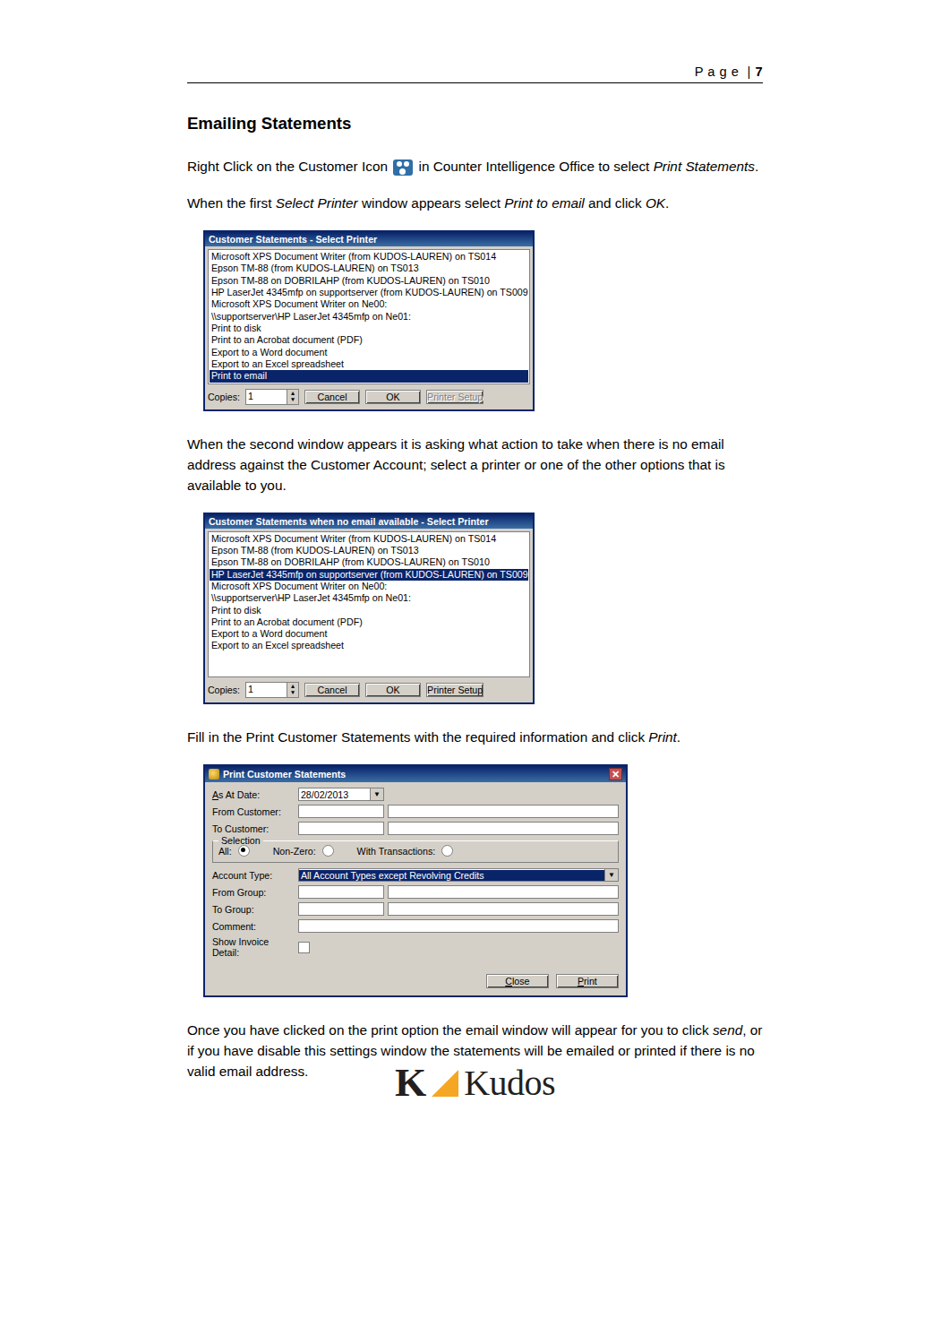P a g e | 7
Emailing Statements
Right Click on the Customer Icon in Counter Intelligence Office to select Print Statements.
When the first Select Printer window appears select Print to email and click OK.
Customer Statements - Select Printer
Microsoft XPS Document Writer (from KUDOS-LAUREN) on TS014
Epson TM-88 (from KUDOS-LAUREN) on TS013
Epson TM-88 on DOBRILAHP (from KUDOS-LAUREN) on TS010
HP LaserJet 4345mfp on supportserver (from KUDOS-LAUREN) on TS009
Microsoft XPS Document Writer on Ne00:
\\supportserver\HP LaserJet 4345mfp on Ne01:
Print to disk
Print to an Acrobat document (PDF)
Export to a Word document
Export to an Excel spreadsheet
Print to email
Copies: 1▲▼ Cancel OK Printer Setup
When the second window appears it is asking what action to take when there is no email address against the Customer Account; select a printer or one of the other options that is available to you.
Customer Statements when no email available - Select Printer
Microsoft XPS Document Writer (from KUDOS-LAUREN) on TS014
Epson TM-88 (from KUDOS-LAUREN) on TS013
Epson TM-88 on DOBRILAHP (from KUDOS-LAUREN) on TS010
HP LaserJet 4345mfp on supportserver (from KUDOS-LAUREN) on TS009
Microsoft XPS Document Writer on Ne00:
\\supportserver\HP LaserJet 4345mfp on Ne01:
Print to disk
Print to an Acrobat document (PDF)
Export to a Word document
Export to an Excel spreadsheet
Copies: 1▲▼ Cancel OK Printer Setup
Fill in the Print Customer Statements with the required information and click Print.
Print Customer Statements ✕
As At Date: 28/02/2013▼
From Customer:
To Customer:
Selection
All: Non-Zero: With Transactions:
Account Type: All Account Types except Revolving Credits▼
From Group:
To Group:
Comment:
Show Invoice Detail:
Close Print
Once you have clicked on the print option the email window will appear for you to click send, or if you have disable this settings window the statements will be emailed or printed if there is no valid email address.
K Kudos